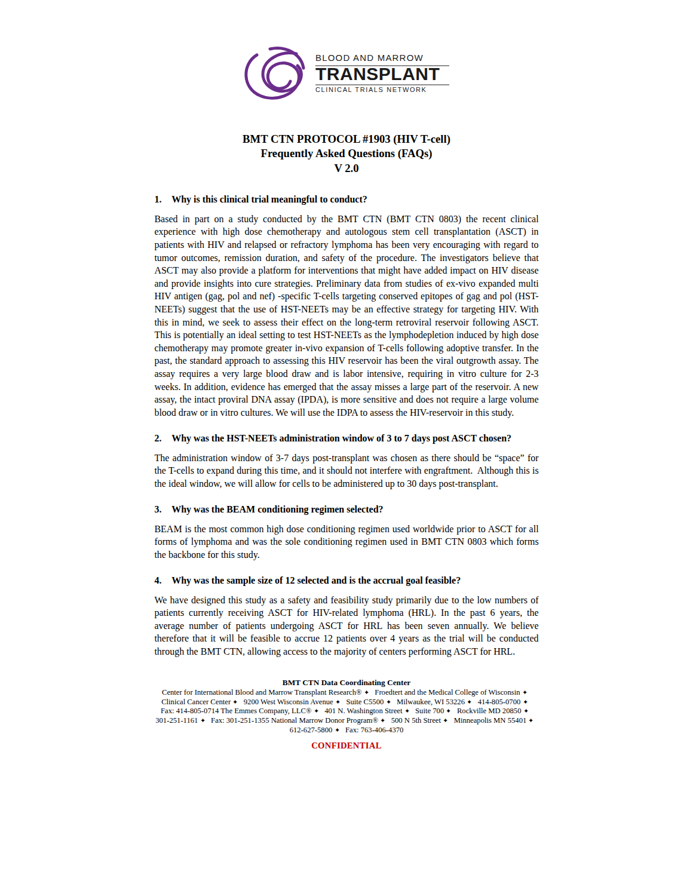BLOOD AND MARROW TRANSPLANT CLINICAL TRIALS NETWORK
BMT CTN PROTOCOL #1903 (HIV T-cell) Frequently Asked Questions (FAQs) V 2.0
1. Why is this clinical trial meaningful to conduct?
Based in part on a study conducted by the BMT CTN (BMT CTN 0803) the recent clinical experience with high dose chemotherapy and autologous stem cell transplantation (ASCT) in patients with HIV and relapsed or refractory lymphoma has been very encouraging with regard to tumor outcomes, remission duration, and safety of the procedure. The investigators believe that ASCT may also provide a platform for interventions that might have added impact on HIV disease and provide insights into cure strategies. Preliminary data from studies of ex-vivo expanded multi HIV antigen (gag, pol and nef) -specific T-cells targeting conserved epitopes of gag and pol (HST-NEETs) suggest that the use of HST-NEETs may be an effective strategy for targeting HIV. With this in mind, we seek to assess their effect on the long-term retroviral reservoir following ASCT. This is potentially an ideal setting to test HST-NEETs as the lymphodepletion induced by high dose chemotherapy may promote greater in-vivo expansion of T-cells following adoptive transfer. In the past, the standard approach to assessing this HIV reservoir has been the viral outgrowth assay. The assay requires a very large blood draw and is labor intensive, requiring in vitro culture for 2-3 weeks. In addition, evidence has emerged that the assay misses a large part of the reservoir. A new assay, the intact proviral DNA assay (IPDA), is more sensitive and does not require a large volume blood draw or in vitro cultures. We will use the IDPA to assess the HIV-reservoir in this study.
2. Why was the HST-NEETs administration window of 3 to 7 days post ASCT chosen?
The administration window of 3-7 days post-transplant was chosen as there should be “space” for the T-cells to expand during this time, and it should not interfere with engraftment. Although this is the ideal window, we will allow for cells to be administered up to 30 days post-transplant.
3. Why was the BEAM conditioning regimen selected?
BEAM is the most common high dose conditioning regimen used worldwide prior to ASCT for all forms of lymphoma and was the sole conditioning regimen used in BMT CTN 0803 which forms the backbone for this study.
4. Why was the sample size of 12 selected and is the accrual goal feasible?
We have designed this study as a safety and feasibility study primarily due to the low numbers of patients currently receiving ASCT for HIV-related lymphoma (HRL). In the past 6 years, the average number of patients undergoing ASCT for HRL has been seven annually. We believe therefore that it will be feasible to accrue 12 patients over 4 years as the trial will be conducted through the BMT CTN, allowing access to the majority of centers performing ASCT for HRL.
BMT CTN Data Coordinating Center
Center for International Blood and Marrow Transplant Research® ✦ Froedtert and the Medical College of Wisconsin ✦ Clinical Cancer Center ✦ 9200 West Wisconsin Avenue ✦ Suite C5500 ✦ Milwaukee, WI 53226 ✦ 414-805-0700 ✦ Fax: 414-805-0714 The Emmes Company, LLC® ✦ 401 N. Washington Street ✦ Suite 700 ✦ Rockville MD 20850 ✦ 301-251-1161 ✦ Fax: 301-251-1355 National Marrow Donor Program® ✦ 500 N 5th Street ✦ Minneapolis MN 55401 ✦ 612-627-5800 ✦ Fax: 763-406-4370
CONFIDENTIAL